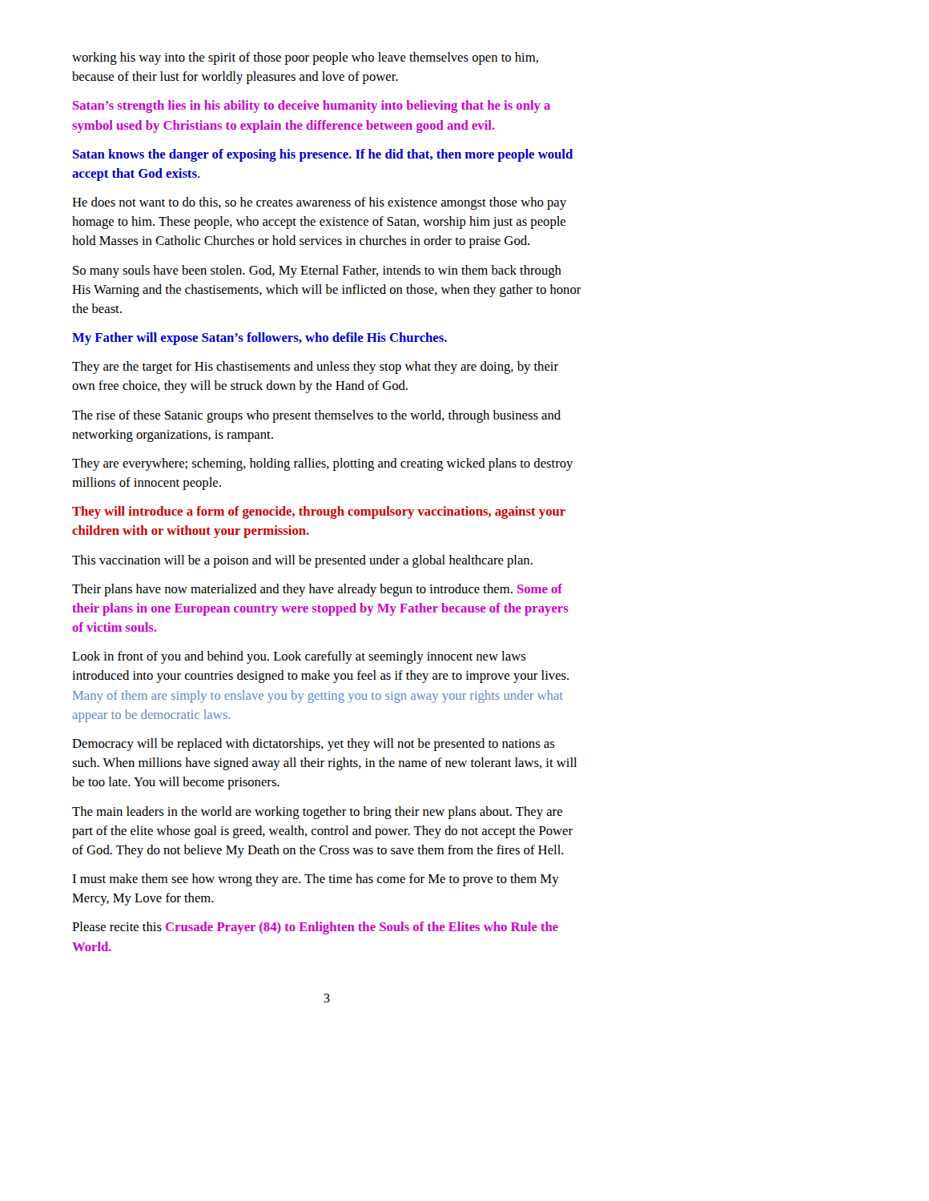working his way into the spirit of those poor people who leave themselves open to him, because of their lust for worldly pleasures and love of power.
Satan’s strength lies in his ability to deceive humanity into believing that he is only a symbol used by Christians to explain the difference between good and evil.
Satan knows the danger of exposing his presence. If he did that, then more people would accept that God exists.
He does not want to do this, so he creates awareness of his existence amongst those who pay homage to him. These people, who accept the existence of Satan, worship him just as people hold Masses in Catholic Churches or hold services in churches in order to praise God.
So many souls have been stolen. God, My Eternal Father, intends to win them back through His Warning and the chastisements, which will be inflicted on those, when they gather to honor the beast.
My Father will expose Satan’s followers, who defile His Churches.
They are the target for His chastisements and unless they stop what they are doing, by their own free choice, they will be struck down by the Hand of God.
The rise of these Satanic groups who present themselves to the world, through business and networking organizations, is rampant.
They are everywhere; scheming, holding rallies, plotting and creating wicked plans to destroy millions of innocent people.
They will introduce a form of genocide, through compulsory vaccinations, against your children with or without your permission.
This vaccination will be a poison and will be presented under a global healthcare plan.
Their plans have now materialized and they have already begun to introduce them. Some of their plans in one European country were stopped by My Father because of the prayers of victim souls.
Look in front of you and behind you. Look carefully at seemingly innocent new laws introduced into your countries designed to make you feel as if they are to improve your lives. Many of them are simply to enslave you by getting you to sign away your rights under what appear to be democratic laws.
Democracy will be replaced with dictatorships, yet they will not be presented to nations as such. When millions have signed away all their rights, in the name of new tolerant laws, it will be too late. You will become prisoners.
The main leaders in the world are working together to bring their new plans about. They are part of the elite whose goal is greed, wealth, control and power. They do not accept the Power of God. They do not believe My Death on the Cross was to save them from the fires of Hell.
I must make them see how wrong they are. The time has come for Me to prove to them My Mercy, My Love for them.
Please recite this Crusade Prayer (84) to Enlighten the Souls of the Elites who Rule the World.
3